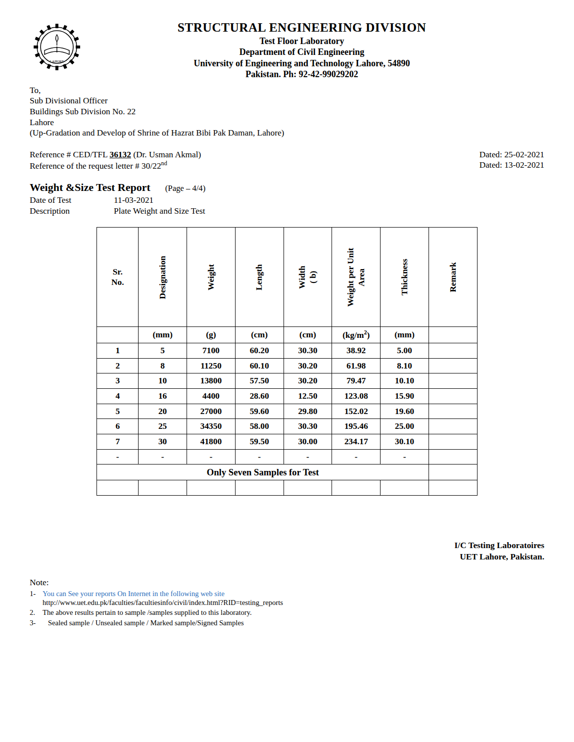LAHORE
STRUCTURAL ENGINEERING DIVISION
Test Floor Laboratory
Department of Civil Engineering
University of Engineering and Technology Lahore, 54890
Pakistan. Ph: 92-42-99029202
To,
Sub Divisional Officer
Buildings Sub Division No. 22
Lahore
(Up-Gradation and Develop of Shrine of Hazrat Bibi Pak Daman, Lahore)
Reference # CED/TFL 36132 (Dr. Usman Akmal)
Dated: 25-02-2021
Reference of the request letter # 30/22nd
Dated: 13-02-2021
Weight &Size Test Report
(Page – 4/4)
Date of Test 11-03-2021
Description Plate Weight and Size Test
| Sr. No. | Designation | Weight | Length | Width ( b) | Weight per Unit Area | Thickness | Remark |
| --- | --- | --- | --- | --- | --- | --- | --- |
| | (mm) | (g) | (cm) | (cm) | (kg/m 2 ) | (mm) | |
| 1 | 5 | 7100 | 60.20 | 30.30 | 38.92 | 5.00 | |
| 2 | 8 | 11250 | 60.10 | 30.20 | 61.98 | 8.10 | |
| 3 | 10 | 13800 | 57.50 | 30.20 | 79.47 | 10.10 | |
| 4 | 16 | 4400 | 28.60 | 12.50 | 123.08 | 15.90 | |
| 5 | 20 | 27000 | 59.60 | 29.80 | 152.02 | 19.60 | |
| 6 | 25 | 34350 | 58.00 | 30.30 | 195.46 | 25.00 | |
| 7 | 30 | 41800 | 59.50 | 30.00 | 234.17 | 30.10 | |
| - | - | - | - | - | - | - | |
| Only Seven Samples for Test | |
I/C Testing Laboratoires
UET Lahore, Pakistan.
Note:
1-You can See your reports On Internet in the following web site http://www.uet.edu.pk/faculties/facultiesinfo/civil/index.html?RID=testing_reports
2. The above results pertain to sample /samples supplied to this laboratory.
3- Sealed sample / Unsealed sample / Marked sample/Signed Samples